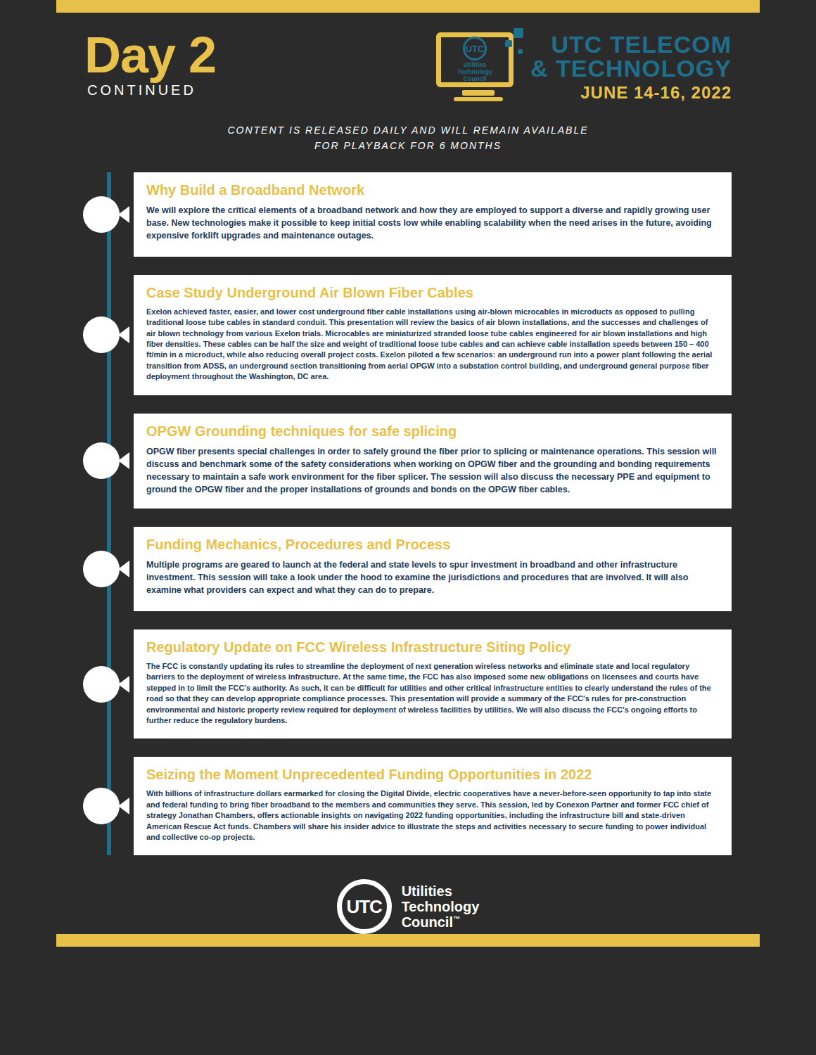Day 2
CONTINUED
UTC Utilities
Technology
Council
UTC TELECOM
& TECHNOLOGY
JUNE 14-16, 2022
CONTENT IS RELEASED DAILY AND WILL REMAIN AVAILABLE
FOR PLAYBACK FOR 6 MONTHS
Why Build a Broadband Network
We will explore the critical elements of a broadband network and how they are employed to support a diverse and rapidly growing user base. New technologies make it possible to keep initial costs low while enabling scalability when the need arises in the future, avoiding expensive forklift upgrades and maintenance outages.
Case Study Underground Air Blown Fiber Cables
Exelon achieved faster, easier, and lower cost underground fiber cable installations using air-blown microcables in microducts as opposed to pulling traditional loose tube cables in standard conduit. This presentation will review the basics of air blown installations, and the successes and challenges of air blown technology from various Exelon trials. Microcables are miniaturized stranded loose tube cables engineered for air blown installations and high fiber densities. These cables can be half the size and weight of traditional loose tube cables and can achieve cable installation speeds between 150 – 400 ft/min in a microduct, while also reducing overall project costs. Exelon piloted a few scenarios: an underground run into a power plant following the aerial transition from ADSS, an underground section transitioning from aerial OPGW into a substation control building, and underground general purpose fiber deployment throughout the Washington, DC area.
OPGW Grounding techniques for safe splicing
OPGW fiber presents special challenges in order to safely ground the fiber prior to splicing or maintenance operations. This session will discuss and benchmark some of the safety considerations when working on OPGW fiber and the grounding and bonding requirements necessary to maintain a safe work environment for the fiber splicer. The session will also discuss the necessary PPE and equipment to ground the OPGW fiber and the proper installations of grounds and bonds on the OPGW fiber cables.
Funding Mechanics, Procedures and Process
Multiple programs are geared to launch at the federal and state levels to spur investment in broadband and other infrastructure investment. This session will take a look under the hood to examine the jurisdictions and procedures that are involved. It will also examine what providers can expect and what they can do to prepare.
Regulatory Update on FCC Wireless Infrastructure Siting Policy
The FCC is constantly updating its rules to streamline the deployment of next generation wireless networks and eliminate state and local regulatory barriers to the deployment of wireless infrastructure. At the same time, the FCC has also imposed some new obligations on licensees and courts have stepped in to limit the FCC's authority. As such, it can be difficult for utilities and other critical infrastructure entities to clearly understand the rules of the road so that they can develop appropriate compliance processes. This presentation will provide a summary of the FCC's rules for pre-construction environmental and historic property review required for deployment of wireless facilities by utilities. We will also discuss the FCC's ongoing efforts to further reduce the regulatory burdens.
Seizing the Moment Unprecedented Funding Opportunities in 2022
With billions of infrastructure dollars earmarked for closing the Digital Divide, electric cooperatives have a never-before-seen opportunity to tap into state and federal funding to bring fiber broadband to the members and communities they serve. This session, led by Conexon Partner and former FCC chief of strategy Jonathan Chambers, offers actionable insights on navigating 2022 funding opportunities, including the infrastructure bill and state-driven American Rescue Act funds. Chambers will share his insider advice to illustrate the steps and activities necessary to secure funding to power individual and collective co-op projects.
UTC
Utilities
Technology
Council™